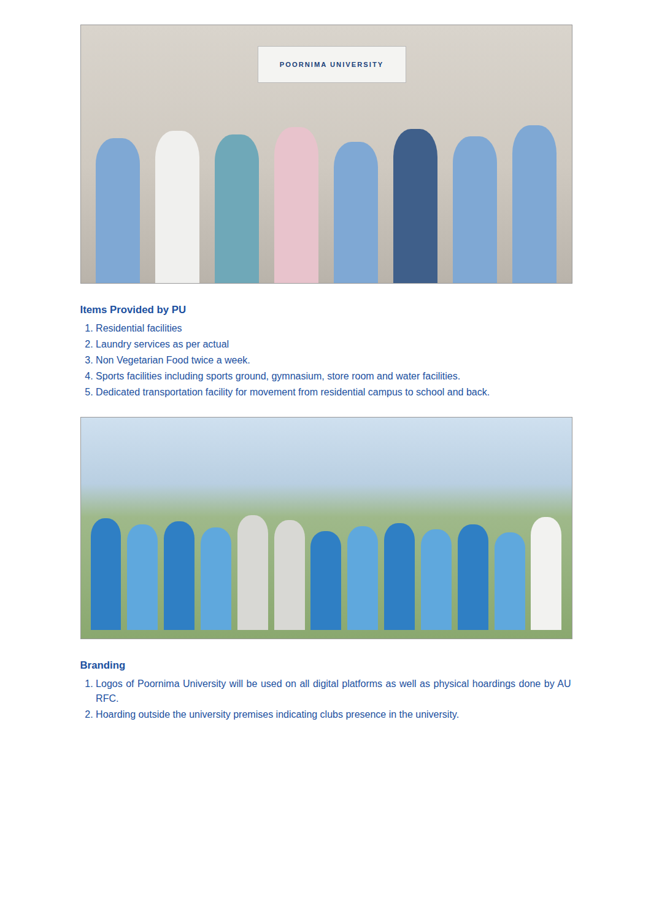POORNIMA UNIVERSITY
MoU signing ceremony at Poornima University
Items Provided by PU
Residential facilities
Laundry services as per actual
Non Vegetarian Food twice a week.
Sports facilities including sports ground, gymnasium, store room and water facilities.
Dedicated transportation facility for movement from residential campus to school and back.
AU RFC team with university officials
Branding
Logos of Poornima University will be used on all digital platforms as well as physical hoardings done by AU RFC.
Hoarding outside the university premises indicating clubs presence in the university.